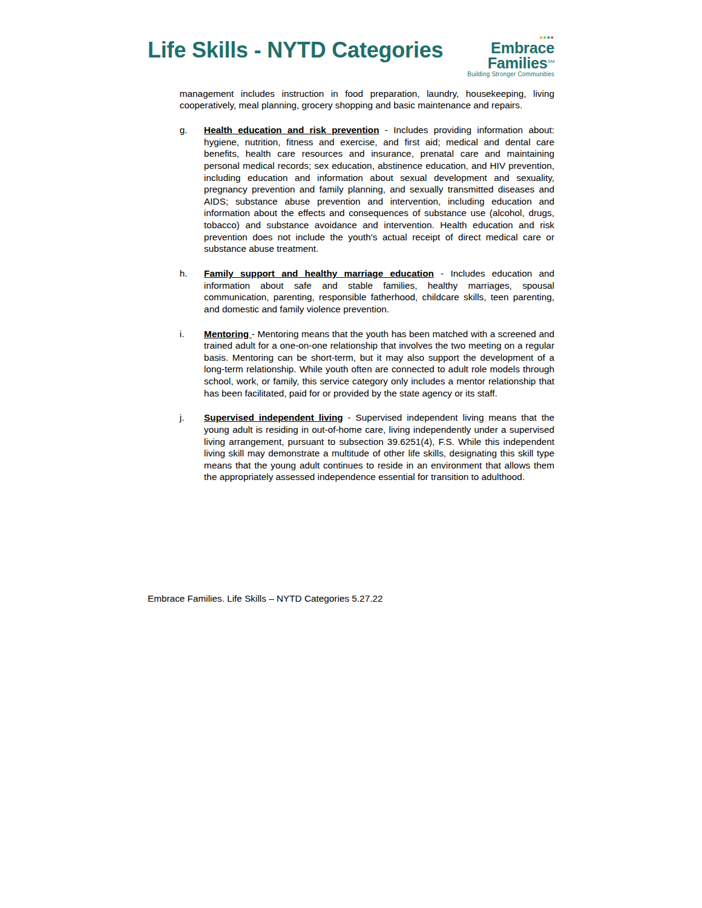Life Skills - NYTD Categories
••••
Embrace
FamiliesSM
Building Stronger Communities
management includes instruction in food preparation, laundry, housekeeping, living cooperatively, meal planning, grocery shopping and basic maintenance and repairs.
g. Health education and risk prevention - Includes providing information about: hygiene, nutrition, fitness and exercise, and first aid; medical and dental care benefits, health care resources and insurance, prenatal care and maintaining personal medical records; sex education, abstinence education, and HIV prevention, including education and information about sexual development and sexuality, pregnancy prevention and family planning, and sexually transmitted diseases and AIDS; substance abuse prevention and intervention, including education and information about the effects and consequences of substance use (alcohol, drugs, tobacco) and substance avoidance and intervention. Health education and risk prevention does not include the youth's actual receipt of direct medical care or substance abuse treatment.
h. Family support and healthy marriage education - Includes education and information about safe and stable families, healthy marriages, spousal communication, parenting, responsible fatherhood, childcare skills, teen parenting, and domestic and family violence prevention.
i. Mentoring - Mentoring means that the youth has been matched with a screened and trained adult for a one-on-one relationship that involves the two meeting on a regular basis. Mentoring can be short-term, but it may also support the development of a long-term relationship. While youth often are connected to adult role models through school, work, or family, this service category only includes a mentor relationship that has been facilitated, paid for or provided by the state agency or its staff.
j. Supervised independent living - Supervised independent living means that the young adult is residing in out-of-home care, living independently under a supervised living arrangement, pursuant to subsection 39.6251(4), F.S. While this independent living skill may demonstrate a multitude of other life skills, designating this skill type means that the young adult continues to reside in an environment that allows them the appropriately assessed independence essential for transition to adulthood.
Embrace Families. Life Skills – NYTD Categories 5.27.22